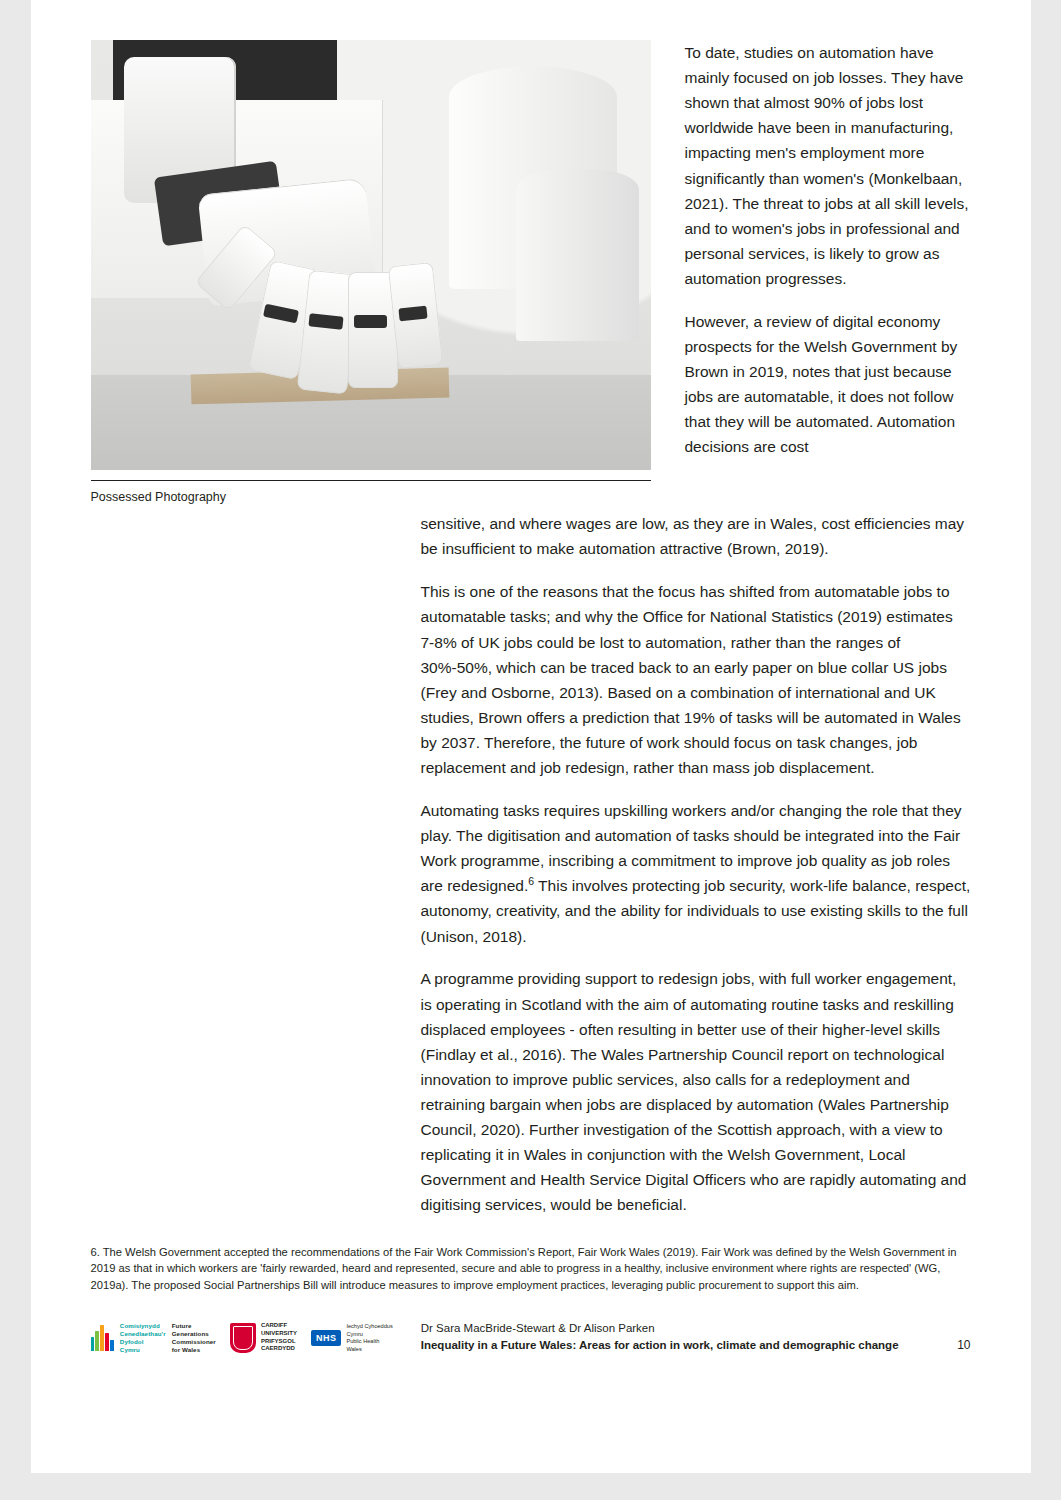Possessed Photography
To date, studies on automation have mainly focused on job losses. They have shown that almost 90% of jobs lost worldwide have been in manufacturing, impacting men's employment more significantly than women's (Monkelbaan, 2021). The threat to jobs at all skill levels, and to women's jobs in professional and personal services, is likely to grow as automation progresses.
However, a review of digital economy prospects for the Welsh Government by Brown in 2019, notes that just because jobs are automatable, it does not follow that they will be automated. Automation decisions are cost
sensitive, and where wages are low, as they are in Wales, cost efficiencies may be insufficient to make automation attractive (Brown, 2019).
This is one of the reasons that the focus has shifted from automatable jobs to automatable tasks; and why the Office for National Statistics (2019) estimates 7-8% of UK jobs could be lost to automation, rather than the ranges of 30%-50%, which can be traced back to an early paper on blue collar US jobs (Frey and Osborne, 2013). Based on a combination of international and UK studies, Brown offers a prediction that 19% of tasks will be automated in Wales by 2037. Therefore, the future of work should focus on task changes, job replacement and job redesign, rather than mass job displacement.
Automating tasks requires upskilling workers and/or changing the role that they play. The digitisation and automation of tasks should be integrated into the Fair Work programme, inscribing a commitment to improve job quality as job roles are redesigned.6 This involves protecting job security, work-life balance, respect, autonomy, creativity, and the ability for individuals to use existing skills to the full (Unison, 2018).
A programme providing support to redesign jobs, with full worker engagement, is operating in Scotland with the aim of automating routine tasks and reskilling displaced employees - often resulting in better use of their higher-level skills (Findlay et al., 2016). The Wales Partnership Council report on technological innovation to improve public services, also calls for a redeployment and retraining bargain when jobs are displaced by automation (Wales Partnership Council, 2020). Further investigation of the Scottish approach, with a view to replicating it in Wales in conjunction with the Welsh Government, Local Government and Health Service Digital Officers who are rapidly automating and digitising services, would be beneficial.
6. The Welsh Government accepted the recommendations of the Fair Work Commission's Report, Fair Work Wales (2019). Fair Work was defined by the Welsh Government in 2019 as that in which workers are 'fairly rewarded, heard and represented, secure and able to progress in a healthy, inclusive environment where rights are respected' (WG, 2019a). The proposed Social Partnerships Bill will introduce measures to improve employment practices, leveraging public procurement to support this aim.
Comisiynydd Cenedlaethau'r Dyfodol Cymru
Future Generations Commissioner for Wales
CARDIFF
UNIVERSITY
PRIFYSGOL
CAERDYDD
NHS
Iechyd Cyhoeddus
Cymru
Public Health
Wales
Dr Sara MacBride-Stewart & Dr Alison Parken
Inequality in a Future Wales: Areas for action in work, climate and demographic change
10